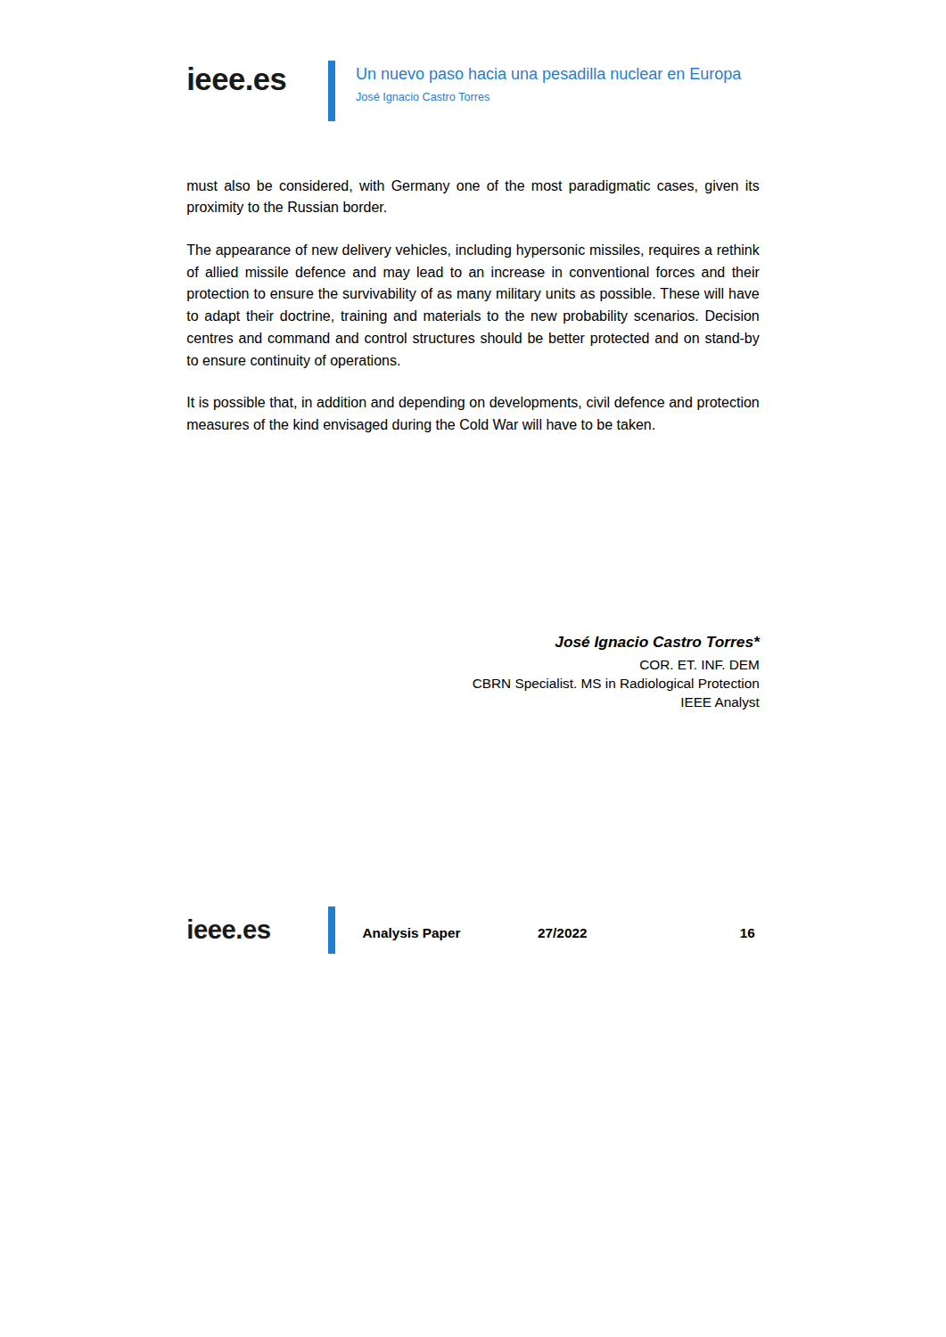ieee.es
Un nuevo paso hacia una pesadilla nuclear en Europa
José Ignacio Castro Torres
must also be considered, with Germany one of the most paradigmatic cases, given its proximity to the Russian border.
The appearance of new delivery vehicles, including hypersonic missiles, requires a rethink of allied missile defence and may lead to an increase in conventional forces and their protection to ensure the survivability of as many military units as possible. These will have to adapt their doctrine, training and materials to the new probability scenarios. Decision centres and command and control structures should be better protected and on stand-by to ensure continuity of operations.
It is possible that, in addition and depending on developments, civil defence and protection measures of the kind envisaged during the Cold War will have to be taken.
José Ignacio Castro Torres*
COR. ET. INF. DEM
CBRN Specialist. MS in Radiological Protection
IEEE Analyst
ieee.es
Analysis Paper 27/2022 16